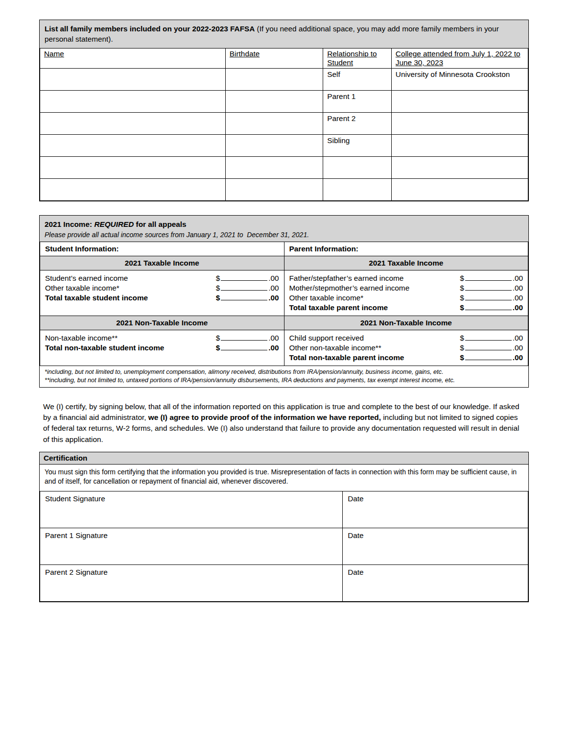List all family members included on your 2022-2023 FAFSA (If you need additional space, you may add more family members in your personal statement).
| Name | Birthdate | Relationship to Student | College attended from July 1, 2022 to June 30, 2023 |
| --- | --- | --- | --- |
| | | Self | University of Minnesota Crookston |
| | | Parent 1 | |
| | | Parent 2 | |
| | | Sibling | |
2021 Income: REQUIRED for all appeals
Please provide all actual income sources from January 1, 2021 to December 31, 2021.
| Student Information: | Parent Information: |
| 2021 Taxable Income | 2021 Taxable Income |
| Student’s earned income $ .00 Other taxable income* $ .00 Total taxable student income $ .00 | Father/stepfather’s earned income $ .00 Mother/stepmother’s earned income $ .00 Other taxable income* $ .00 Total taxable parent income $ .00 |
| 2021 Non-Taxable Income | 2021 Non-Taxable Income |
| Non-taxable income** $ .00 Total non-taxable student income $ .00 | Child support received $ .00 Other non-taxable income** $ .00 Total non-taxable parent income $ .00 |
*including, but not limited to, unemployment compensation, alimony received, distributions from IRA/pension/annuity, business income, gains, etc.
**including, but not limited to, untaxed portions of IRA/pension/annuity disbursements, IRA deductions and payments, tax exempt interest income, etc.
We (I) certify, by signing below, that all of the information reported on this application is true and complete to the best of our knowledge. If asked by a financial aid administrator, we (I) agree to provide proof of the information we have reported, including but not limited to signed copies of federal tax returns, W-2 forms, and schedules. We (I) also understand that failure to provide any documentation requested will result in denial of this application.
Certification
You must sign this form certifying that the information you provided is true. Misrepresentation of facts in connection with this form may be sufficient cause, in and of itself, for cancellation or repayment of financial aid, whenever discovered.
| Student Signature | Date |
| Parent 1 Signature | Date |
| Parent 2 Signature | Date |